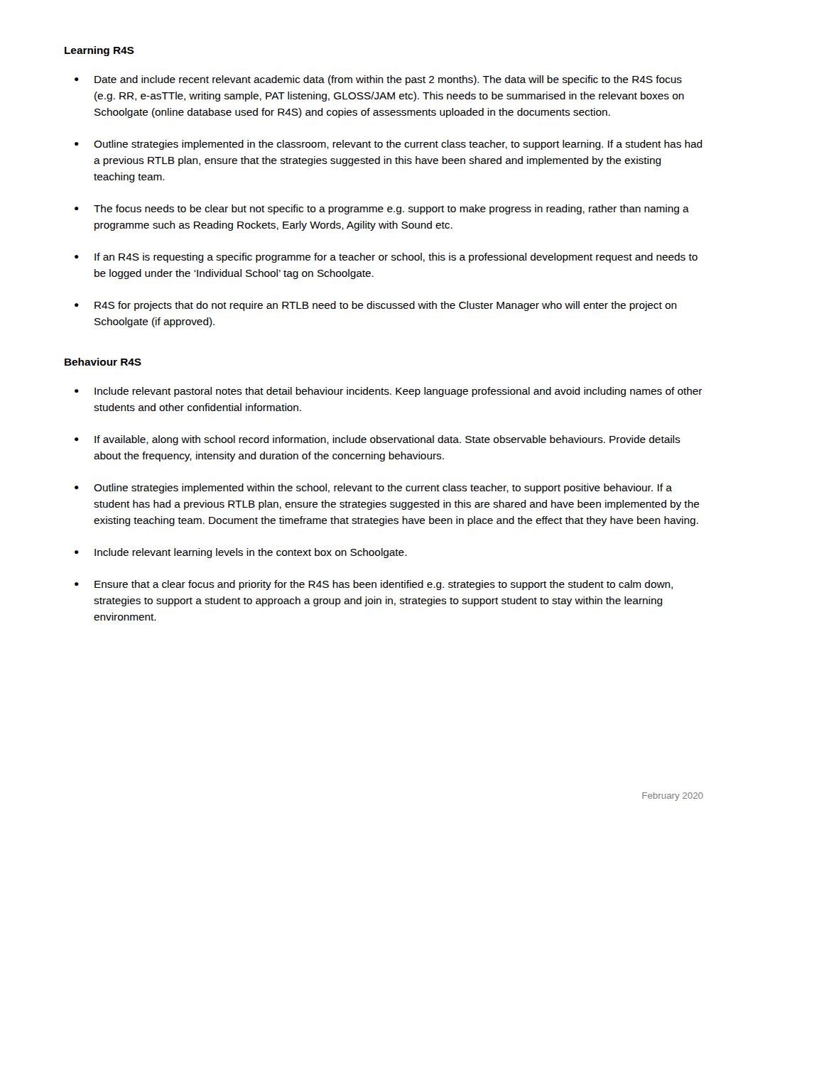Learning R4S
Date and include recent relevant academic data (from within the past 2 months). The data will be specific to the R4S focus (e.g. RR, e-asTTle, writing sample, PAT listening, GLOSS/JAM etc). This needs to be summarised in the relevant boxes on Schoolgate (online database used for R4S) and copies of assessments uploaded in the documents section.
Outline strategies implemented in the classroom, relevant to the current class teacher, to support learning. If a student has had a previous RTLB plan, ensure that the strategies suggested in this have been shared and implemented by the existing teaching team.
The focus needs to be clear but not specific to a programme e.g. support to make progress in reading, rather than naming a programme such as Reading Rockets, Early Words, Agility with Sound etc.
If an R4S is requesting a specific programme for a teacher or school, this is a professional development request and needs to be logged under the ‘Individual School’ tag on Schoolgate.
R4S for projects that do not require an RTLB need to be discussed with the Cluster Manager who will enter the project on Schoolgate (if approved).
Behaviour R4S
Include relevant pastoral notes that detail behaviour incidents. Keep language professional and avoid including names of other students and other confidential information.
If available, along with school record information, include observational data. State observable behaviours. Provide details about the frequency, intensity and duration of the concerning behaviours.
Outline strategies implemented within the school, relevant to the current class teacher, to support positive behaviour. If a student has had a previous RTLB plan, ensure the strategies suggested in this are shared and have been implemented by the existing teaching team. Document the timeframe that strategies have been in place and the effect that they have been having.
Include relevant learning levels in the context box on Schoolgate.
Ensure that a clear focus and priority for the R4S has been identified e.g. strategies to support the student to calm down, strategies to support a student to approach a group and join in, strategies to support student to stay within the learning environment.
February 2020